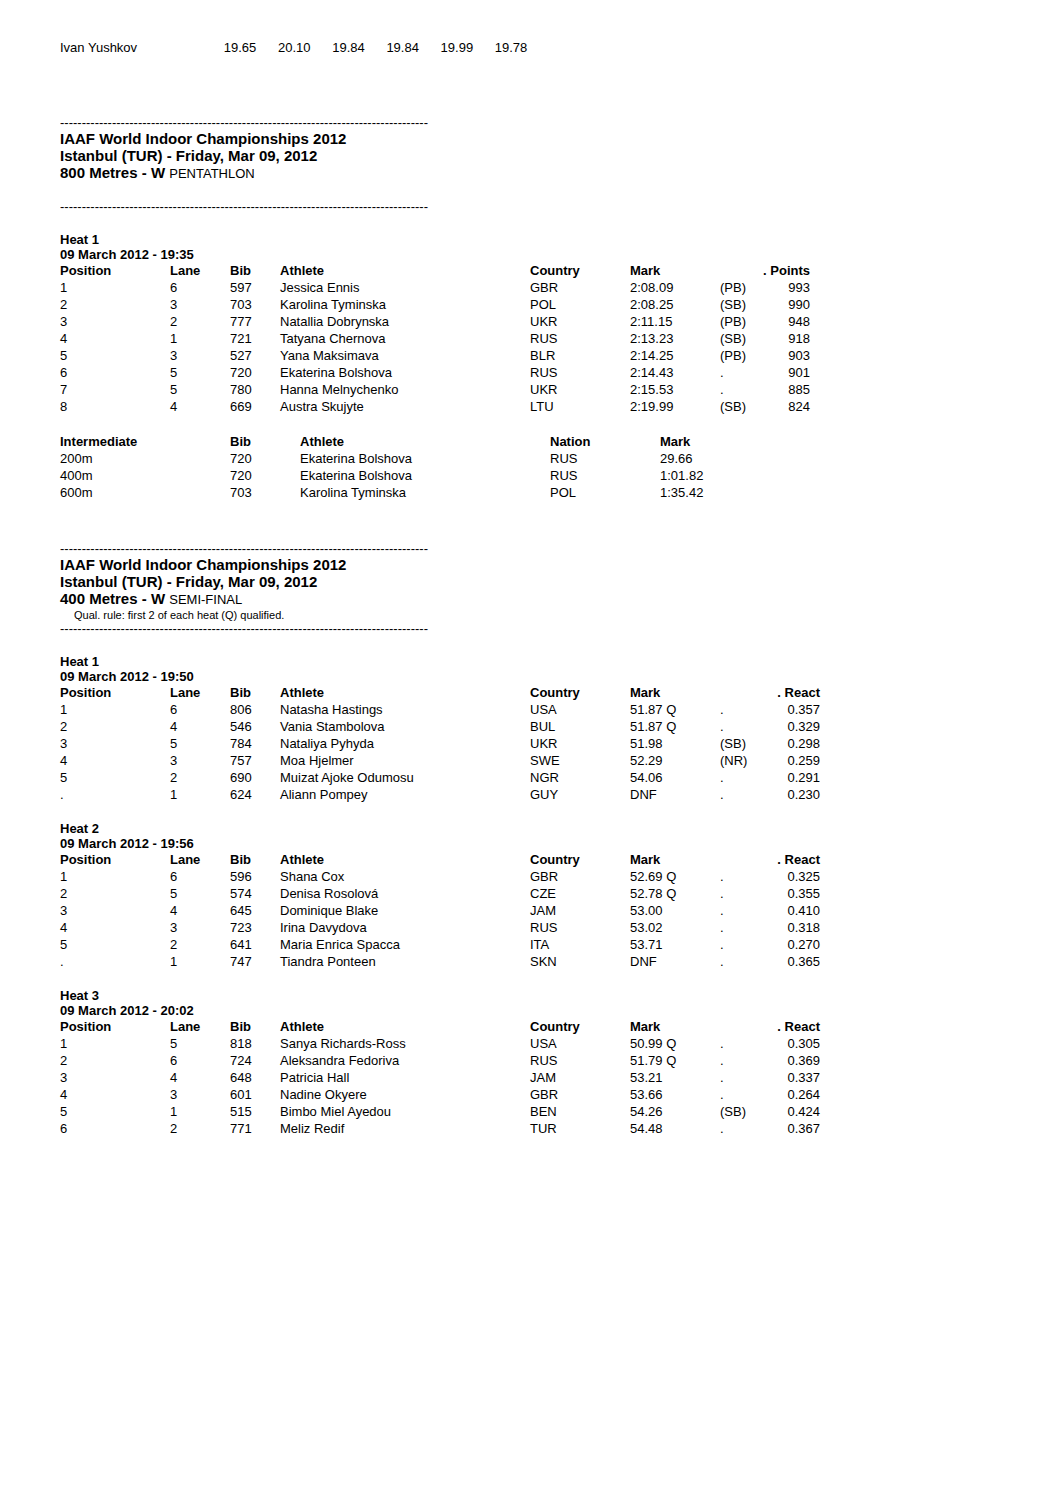Ivan Yushkov 19.65 20.10 19.84 19.84 19.99 19.78
-------------------------------------------------------------------------------------
IAAF World Indoor Championships 2012
Istanbul (TUR) - Friday, Mar 09, 2012
800 Metres - W PENTATHLON
-------------------------------------------------------------------------------------
Heat 1
09 March 2012 - 19:35
| Position | Lane | Bib | Athlete | Country | Mark | | . Points |
| --- | --- | --- | --- | --- | --- | --- | --- |
| 1 | 6 | 597 | Jessica Ennis | GBR | 2:08.09 | (PB) | 993 |
| 2 | 3 | 703 | Karolina Tyminska | POL | 2:08.25 | (SB) | 990 |
| 3 | 2 | 777 | Natallia Dobrynska | UKR | 2:11.15 | (PB) | 948 |
| 4 | 1 | 721 | Tatyana Chernova | RUS | 2:13.23 | (SB) | 918 |
| 5 | 3 | 527 | Yana Maksimava | BLR | 2:14.25 | (PB) | 903 |
| 6 | 5 | 720 | Ekaterina Bolshova | RUS | 2:14.43 | . | 901 |
| 7 | 5 | 780 | Hanna Melnychenko | UKR | 2:15.53 | . | 885 |
| 8 | 4 | 669 | Austra Skujyte | LTU | 2:19.99 | (SB) | 824 |
| Intermediate | Bib | Athlete | Nation | Mark |
| --- | --- | --- | --- | --- |
| 200m | 720 | Ekaterina Bolshova | RUS | 29.66 |
| 400m | 720 | Ekaterina Bolshova | RUS | 1:01.82 |
| 600m | 703 | Karolina Tyminska | POL | 1:35.42 |
-------------------------------------------------------------------------------------
IAAF World Indoor Championships 2012
Istanbul (TUR) - Friday, Mar 09, 2012
400 Metres - W SEMI-FINAL
Qual. rule: first 2 of each heat (Q) qualified.
-------------------------------------------------------------------------------------
Heat 1
09 March 2012 - 19:50
| Position | Lane | Bib | Athlete | Country | Mark | | . React |
| --- | --- | --- | --- | --- | --- | --- | --- |
| 1 | 6 | 806 | Natasha Hastings | USA | 51.87 Q | . | 0.357 |
| 2 | 4 | 546 | Vania Stambolova | BUL | 51.87 Q | . | 0.329 |
| 3 | 5 | 784 | Nataliya Pyhyda | UKR | 51.98 | (SB) | 0.298 |
| 4 | 3 | 757 | Moa Hjelmer | SWE | 52.29 | (NR) | 0.259 |
| 5 | 2 | 690 | Muizat Ajoke Odumosu | NGR | 54.06 | . | 0.291 |
| . | 1 | 624 | Aliann Pompey | GUY | DNF | . | 0.230 |
Heat 2
09 March 2012 - 19:56
| Position | Lane | Bib | Athlete | Country | Mark | | . React |
| --- | --- | --- | --- | --- | --- | --- | --- |
| 1 | 6 | 596 | Shana Cox | GBR | 52.69 Q | . | 0.325 |
| 2 | 5 | 574 | Denisa Rosolová | CZE | 52.78 Q | . | 0.355 |
| 3 | 4 | 645 | Dominique Blake | JAM | 53.00 | . | 0.410 |
| 4 | 3 | 723 | Irina Davydova | RUS | 53.02 | . | 0.318 |
| 5 | 2 | 641 | Maria Enrica Spacca | ITA | 53.71 | . | 0.270 |
| . | 1 | 747 | Tiandra Ponteen | SKN | DNF | . | 0.365 |
Heat 3
09 March 2012 - 20:02
| Position | Lane | Bib | Athlete | Country | Mark | | . React |
| --- | --- | --- | --- | --- | --- | --- | --- |
| 1 | 5 | 818 | Sanya Richards-Ross | USA | 50.99 Q | . | 0.305 |
| 2 | 6 | 724 | Aleksandra Fedoriva | RUS | 51.79 Q | . | 0.369 |
| 3 | 4 | 648 | Patricia Hall | JAM | 53.21 | . | 0.337 |
| 4 | 3 | 601 | Nadine Okyere | GBR | 53.66 | . | 0.264 |
| 5 | 1 | 515 | Bimbo Miel Ayedou | BEN | 54.26 | (SB) | 0.424 |
| 6 | 2 | 771 | Meliz Redif | TUR | 54.48 | . | 0.367 |